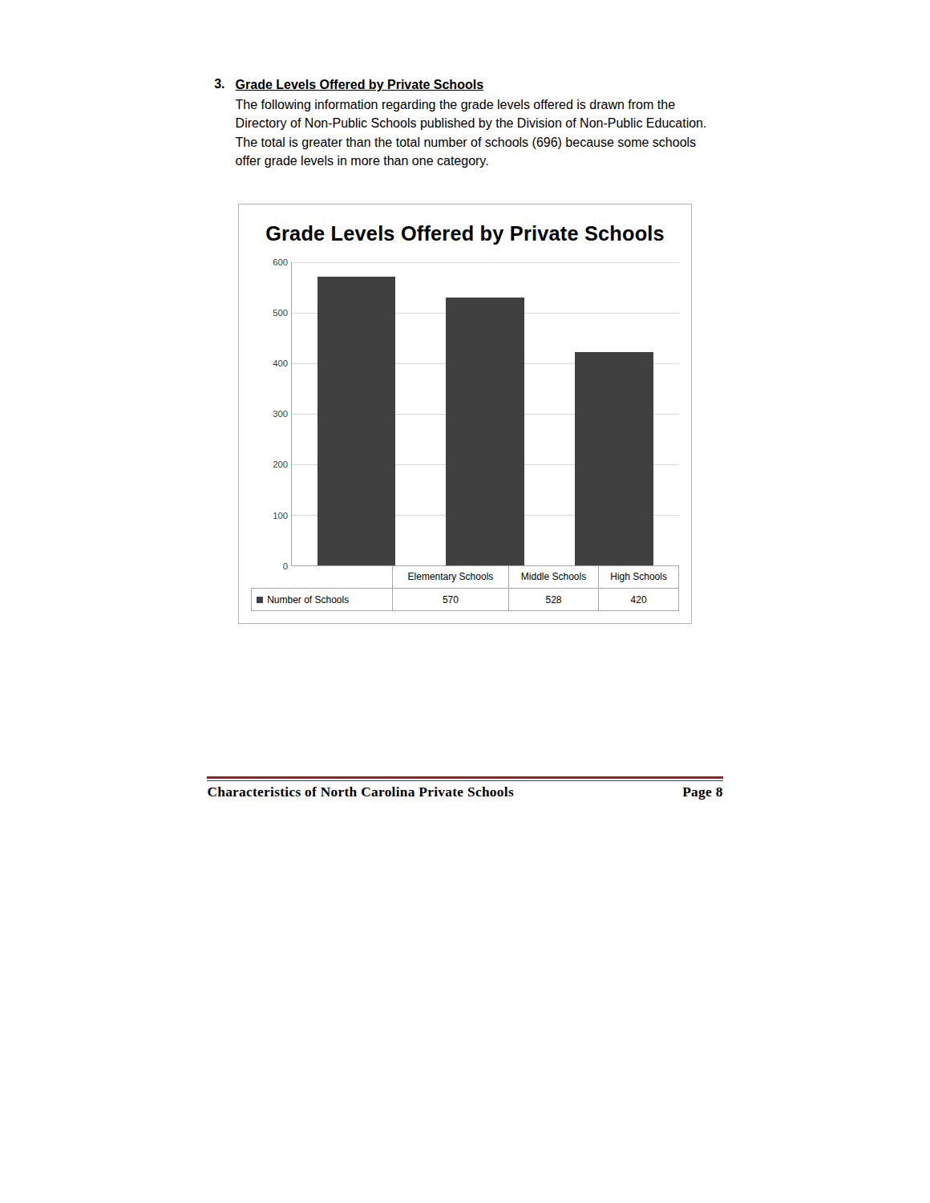3.
Grade Levels Offered by Private Schools
The following information regarding the grade levels offered is drawn from the Directory of Non-Public Schools published by the Division of Non-Public Education. The total is greater than the total number of schools (696) because some schools offer grade levels in more than one category.
Grade Levels Offered by Private Schools
600 500 400 300 200 100 0
| | Elementary Schools | Middle Schools | High Schools |
| Number of Schools | 570 | 528 | 420 |
Characteristics of North Carolina Private Schools Page 8